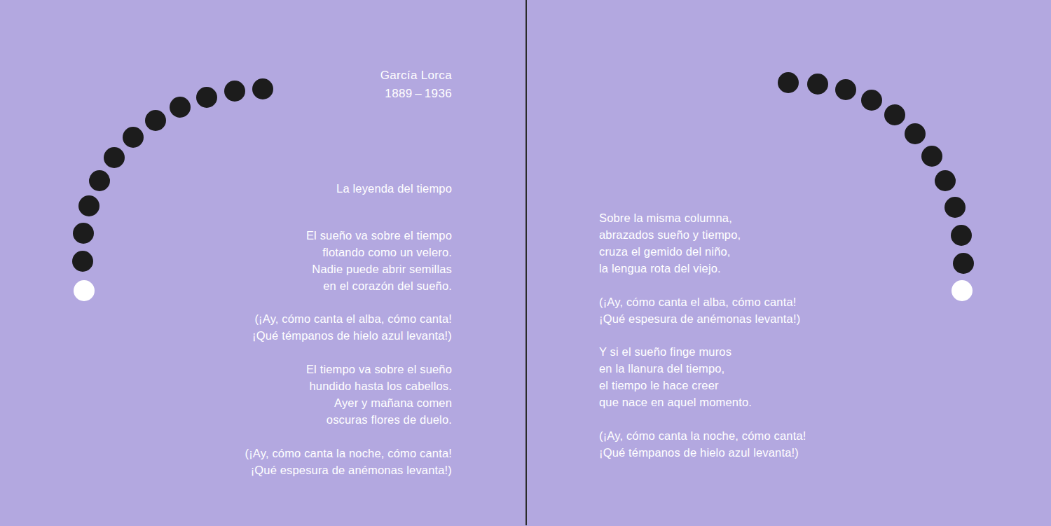García Lorca
1889 – 1936
La leyenda del tiempo
El sueño va sobre el tiempo
flotando como un velero.
Nadie puede abrir semillas
en el corazón del sueño.
(¡Ay, cómo canta el alba, cómo canta!
¡Qué témpanos de hielo azul levanta!)
El tiempo va sobre el sueño
hundido hasta los cabellos.
Ayer y mañana comen
oscuras flores de duelo.
(¡Ay, cómo canta la noche, cómo canta!
¡Qué espesura de anémonas levanta!)
Sobre la misma columna,
abrazados sueño y tiempo,
cruza el gemido del niño,
la lengua rota del viejo.
(¡Ay, cómo canta el alba, cómo canta!
¡Qué espesura de anémonas levanta!)
Y si el sueño finge muros
en la llanura del tiempo,
el tiempo le hace creer
que nace en aquel momento.
(¡Ay, cómo canta la noche, cómo canta!
¡Qué témpanos de hielo azul levanta!)